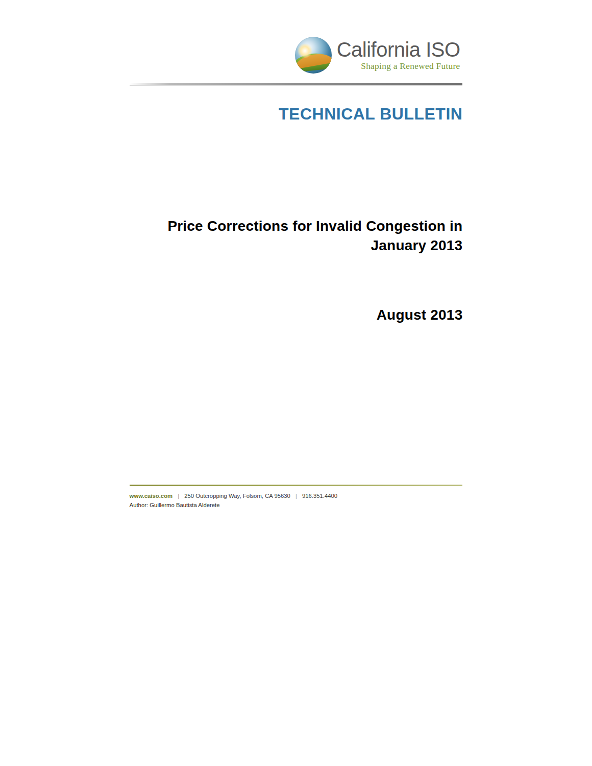California ISO
Shaping a Renewed Future
TECHNICAL BULLETIN
Price Corrections for Invalid Congestion in January 2013
August 2013
www.caiso.com | 250 Outcropping Way, Folsom, CA 95630 | 916.351.4400
Author: Guillermo Bautista Alderete